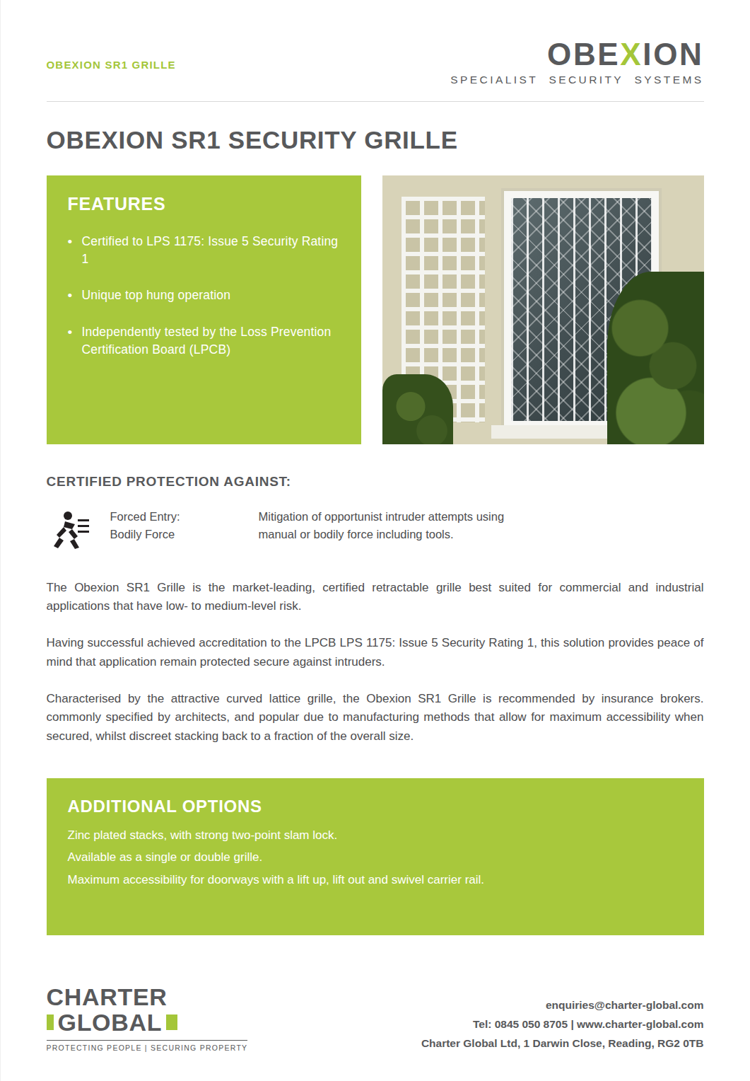Obexion SR1 Grille
OBEXION
SPECIALIST SECURITY SYSTEMS
OBEXION SR1 SECURITY GRILLE
FEATURES
Certified to LPS 1175: Issue 5 Security Rating 1
Unique top hung operation
Independently tested by the Loss Prevention Certification Board (LPCB)
Certified protection against:
Forced Entry:
Bodily Force
Mitigation of opportunist intruder attempts using
manual or bodily force including tools.
The Obexion SR1 Grille is the market-leading, certified retractable grille best suited for commercial and industrial applications that have low- to medium-level risk.
Having successful achieved accreditation to the LPCB LPS 1175: Issue 5 Security Rating 1, this solution provides peace of mind that application remain protected secure against intruders.
Characterised by the attractive curved lattice grille, the Obexion SR1 Grille is recommended by insurance brokers. commonly specified by architects, and popular due to manufacturing methods that allow for maximum accessibility when secured, whilst discreet stacking back to a fraction of the overall size.
ADDITIONAL OPTIONS
Zinc plated stacks, with strong two-point slam lock.
Available as a single or double grille.
Maximum accessibility for doorways with a lift up, lift out and swivel carrier rail.
CHARTER
GLOBAL
PROTECTING PEOPLE | SECURING PROPERTY
enquiries@charter-global.com
Tel: 0845 050 8705 | www.charter-global.com
Charter Global Ltd, 1 Darwin Close, Reading, RG2 0TB